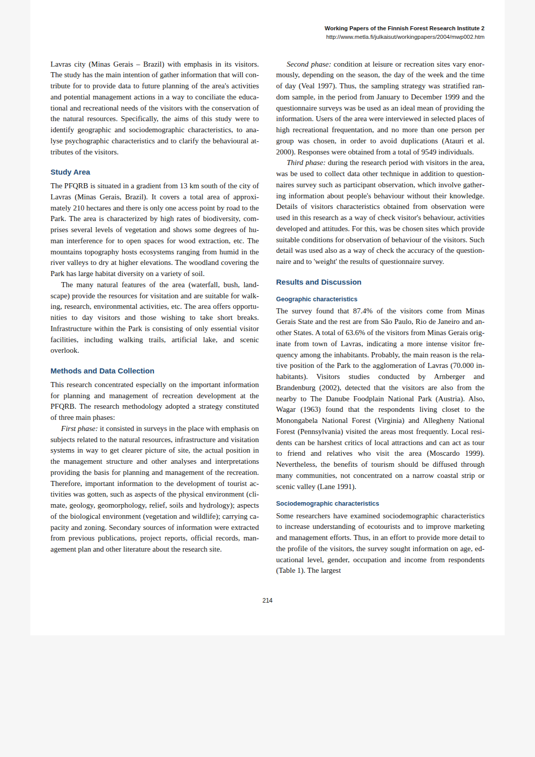Working Papers of the Finnish Forest Research Institute 2
http://www.metla.fi/julkaisut/workingpapers/2004/mwp002.htm
Lavras city (Minas Gerais – Brazil) with emphasis in its visitors. The study has the main intention of gather information that will contribute for to provide data to future planning of the area's activities and potential management actions in a way to conciliate the educational and recreational needs of the visitors with the conservation of the natural resources. Specifically, the aims of this study were to identify geographic and sociodemographic characteristics, to analyse psychographic characteristics and to clarify the behavioural attributes of the visitors.
Study Area
The PFQRB is situated in a gradient from 13 km south of the city of Lavras (Minas Gerais, Brazil). It covers a total area of approximately 210 hectares and there is only one access point by road to the Park. The area is characterized by high rates of biodiversity, comprises several levels of vegetation and shows some degrees of human interference for to open spaces for wood extraction, etc. The mountains topography hosts ecosystems ranging from humid in the river valleys to dry at higher elevations. The woodland covering the Park has large habitat diversity on a variety of soil.
The many natural features of the area (waterfall, bush, landscape) provide the resources for visitation and are suitable for walking, research, environmental activities, etc. The area offers opportunities to day visitors and those wishing to take short breaks. Infrastructure within the Park is consisting of only essential visitor facilities, including walking trails, artificial lake, and scenic overlook.
Methods and Data Collection
This research concentrated especially on the important information for planning and management of recreation development at the PFQRB. The research methodology adopted a strategy constituted of three main phases:
First phase: it consisted in surveys in the place with emphasis on subjects related to the natural resources, infrastructure and visitation systems in way to get clearer picture of site, the actual position in the management structure and other analyses and interpretations providing the basis for planning and management of the recreation. Therefore, important information to the development of tourist activities was gotten, such as aspects of the physical environment (climate, geology, geomorphology, relief, soils and hydrology); aspects of the biological environment (vegetation and wildlife); carrying capacity and zoning. Secondary sources of information were extracted from previous publications, project reports, official records, management plan and other literature about the research site.
Second phase: condition at leisure or recreation sites vary enormously, depending on the season, the day of the week and the time of day (Veal 1997). Thus, the sampling strategy was stratified random sample, in the period from January to December 1999 and the questionnaire surveys was be used as an ideal mean of providing the information. Users of the area were interviewed in selected places of high recreational frequentation, and no more than one person per group was chosen, in order to avoid duplications (Atauri et al. 2000). Responses were obtained from a total of 9549 individuals.
Third phase: during the research period with visitors in the area, was be used to collect data other technique in addition to questionnaires survey such as participant observation, which involve gathering information about people's behaviour without their knowledge. Details of visitors characteristics obtained from observation were used in this research as a way of check visitor's behaviour, activities developed and attitudes. For this, was be chosen sites which provide suitable conditions for observation of behaviour of the visitors. Such detail was used also as a way of check the accuracy of the questionnaire and to 'weight' the results of questionnaire survey.
Results and Discussion
Geographic characteristics
The survey found that 87.4% of the visitors come from Minas Gerais State and the rest are from São Paulo, Rio de Janeiro and another States. A total of 63.6% of the visitors from Minas Gerais originate from town of Lavras, indicating a more intense visitor frequency among the inhabitants. Probably, the main reason is the relative position of the Park to the agglomeration of Lavras (70.000 inhabitants). Visitors studies conducted by Arnberger and Brandenburg (2002), detected that the visitors are also from the nearby to The Danube Foodplain National Park (Austria). Also, Wagar (1963) found that the respondents living closet to the Monongabela National Forest (Virginia) and Allegheny National Forest (Pennsylvania) visited the areas most frequently. Local residents can be harshest critics of local attractions and can act as tour to friend and relatives who visit the area (Moscardo 1999). Nevertheless, the benefits of tourism should be diffused through many communities, not concentrated on a narrow coastal strip or scenic valley (Lane 1991).
Sociodemographic characteristics
Some researchers have examined sociodemographic characteristics to increase understanding of ecotourists and to improve marketing and management efforts. Thus, in an effort to provide more detail to the profile of the visitors, the survey sought information on age, educational level, gender, occupation and income from respondents (Table 1). The largest
214